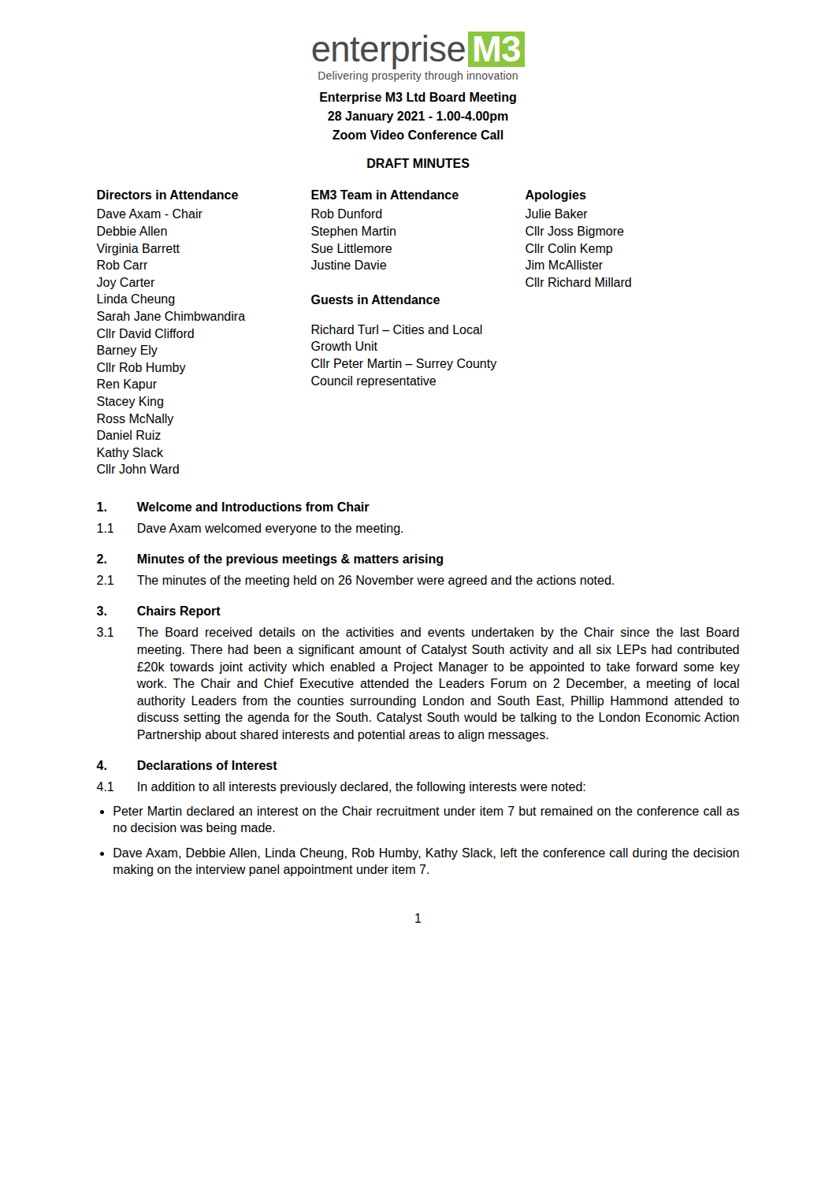enterpriseM3
Delivering prosperity through innovation
Enterprise M3 Ltd Board Meeting
28 January 2021 - 1.00-4.00pm
Zoom Video Conference Call
DRAFT MINUTES
| Directors in Attendance | EM3 Team in Attendance | Apologies |
| --- | --- | --- |
| Dave Axam - Chair Debbie Allen Virginia Barrett Rob Carr Joy Carter Linda Cheung Sarah Jane Chimbwandira Cllr David Clifford Barney Ely Cllr Rob Humby Ren Kapur Stacey King Ross McNally Daniel Ruiz Kathy Slack Cllr John Ward | Rob Dunford Stephen Martin Sue Littlemore Justine Davie Guests in Attendance Richard Turl – Cities and Local Growth Unit Cllr Peter Martin – Surrey County Council representative | Julie Baker Cllr Joss Bigmore Cllr Colin Kemp Jim McAllister Cllr Richard Millard |
1. Welcome and Introductions from Chair
1.1 Dave Axam welcomed everyone to the meeting.
2. Minutes of the previous meetings & matters arising
2.1 The minutes of the meeting held on 26 November were agreed and the actions noted.
3. Chairs Report
3.1 The Board received details on the activities and events undertaken by the Chair since the last Board meeting. There had been a significant amount of Catalyst South activity and all six LEPs had contributed £20k towards joint activity which enabled a Project Manager to be appointed to take forward some key work. The Chair and Chief Executive attended the Leaders Forum on 2 December, a meeting of local authority Leaders from the counties surrounding London and South East, Phillip Hammond attended to discuss setting the agenda for the South. Catalyst South would be talking to the London Economic Action Partnership about shared interests and potential areas to align messages.
4. Declarations of Interest
4.1 In addition to all interests previously declared, the following interests were noted:
Peter Martin declared an interest on the Chair recruitment under item 7 but remained on the conference call as no decision was being made.
Dave Axam, Debbie Allen, Linda Cheung, Rob Humby, Kathy Slack, left the conference call during the decision making on the interview panel appointment under item 7.
1